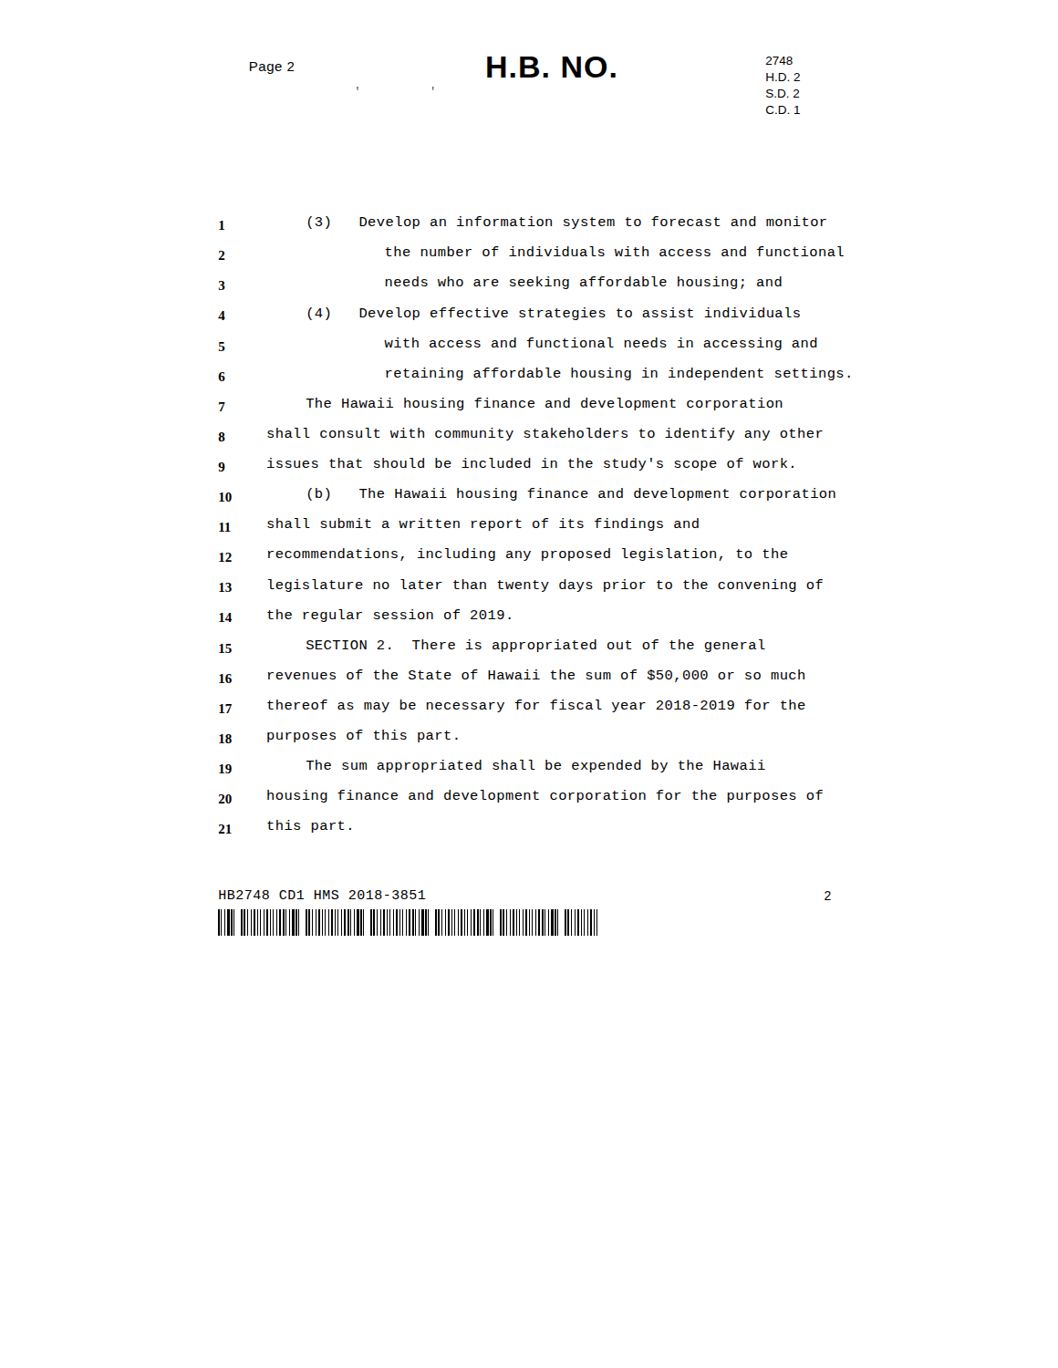Page 2
H.B. NO.
2748
H.D. 2
S.D. 2
C.D. 1
' '
1
(3) Develop an information system to forecast and monitor
2
the number of individuals with access and functional
3
needs who are seeking affordable housing; and
4
(4) Develop effective strategies to assist individuals
5
with access and functional needs in accessing and
6
retaining affordable housing in independent settings.
7
The Hawaii housing finance and development corporation
8
shall consult with community stakeholders to identify any other
9
issues that should be included in the study's scope of work.
10
(b) The Hawaii housing finance and development corporation
11
shall submit a written report of its findings and
12
recommendations, including any proposed legislation, to the
13
legislature no later than twenty days prior to the convening of
14
the regular session of 2019.
15
SECTION 2. There is appropriated out of the general
16
revenues of the State of Hawaii the sum of $50,000 or so much
17
thereof as may be necessary for fiscal year 2018-2019 for the
18
purposes of this part.
19
The sum appropriated shall be expended by the Hawaii
20
housing finance and development corporation for the purposes of
21
this part.
HB2748 CD1 HMS 2018-3851
2